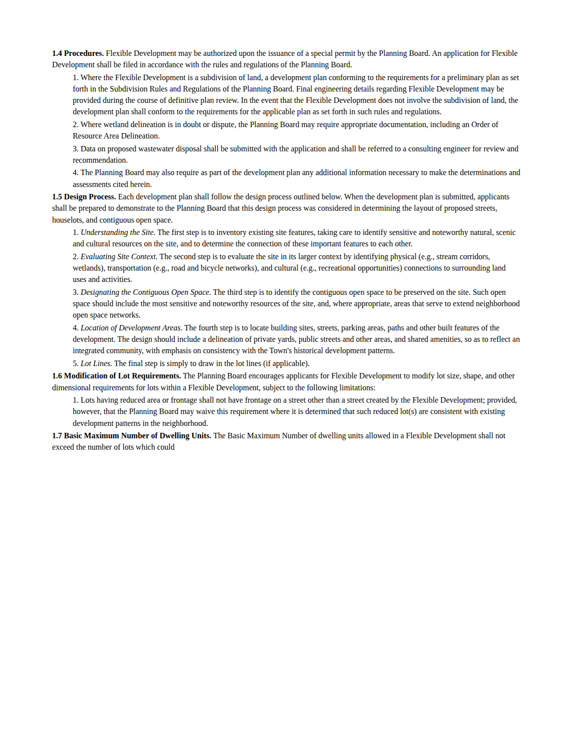1.4 Procedures. Flexible Development may be authorized upon the issuance of a special permit by the Planning Board. An application for Flexible Development shall be filed in accordance with the rules and regulations of the Planning Board.
1. Where the Flexible Development is a subdivision of land, a development plan conforming to the requirements for a preliminary plan as set forth in the Subdivision Rules and Regulations of the Planning Board. Final engineering details regarding Flexible Development may be provided during the course of definitive plan review. In the event that the Flexible Development does not involve the subdivision of land, the development plan shall conform to the requirements for the applicable plan as set forth in such rules and regulations.
2. Where wetland delineation is in doubt or dispute, the Planning Board may require appropriate documentation, including an Order of Resource Area Delineation.
3. Data on proposed wastewater disposal shall be submitted with the application and shall be referred to a consulting engineer for review and recommendation.
4. The Planning Board may also require as part of the development plan any additional information necessary to make the determinations and assessments cited herein.
1.5 Design Process. Each development plan shall follow the design process outlined below. When the development plan is submitted, applicants shall be prepared to demonstrate to the Planning Board that this design process was considered in determining the layout of proposed streets, houselots, and contiguous open space.
1. Understanding the Site. The first step is to inventory existing site features, taking care to identify sensitive and noteworthy natural, scenic and cultural resources on the site, and to determine the connection of these important features to each other.
2. Evaluating Site Context. The second step is to evaluate the site in its larger context by identifying physical (e.g., stream corridors, wetlands), transportation (e.g., road and bicycle networks), and cultural (e.g., recreational opportunities) connections to surrounding land uses and activities.
3. Designating the Contiguous Open Space. The third step is to identify the contiguous open space to be preserved on the site. Such open space should include the most sensitive and noteworthy resources of the site, and, where appropriate, areas that serve to extend neighborhood open space networks.
4. Location of Development Areas. The fourth step is to locate building sites, streets, parking areas, paths and other built features of the development. The design should include a delineation of private yards, public streets and other areas, and shared amenities, so as to reflect an integrated community, with emphasis on consistency with the Town's historical development patterns.
5. Lot Lines. The final step is simply to draw in the lot lines (if applicable).
1.6 Modification of Lot Requirements. The Planning Board encourages applicants for Flexible Development to modify lot size, shape, and other dimensional requirements for lots within a Flexible Development, subject to the following limitations:
1. Lots having reduced area or frontage shall not have frontage on a street other than a street created by the Flexible Development; provided, however, that the Planning Board may waive this requirement where it is determined that such reduced lot(s) are consistent with existing development patterns in the neighborhood.
1.7 Basic Maximum Number of Dwelling Units. The Basic Maximum Number of dwelling units allowed in a Flexible Development shall not exceed the number of lots which could